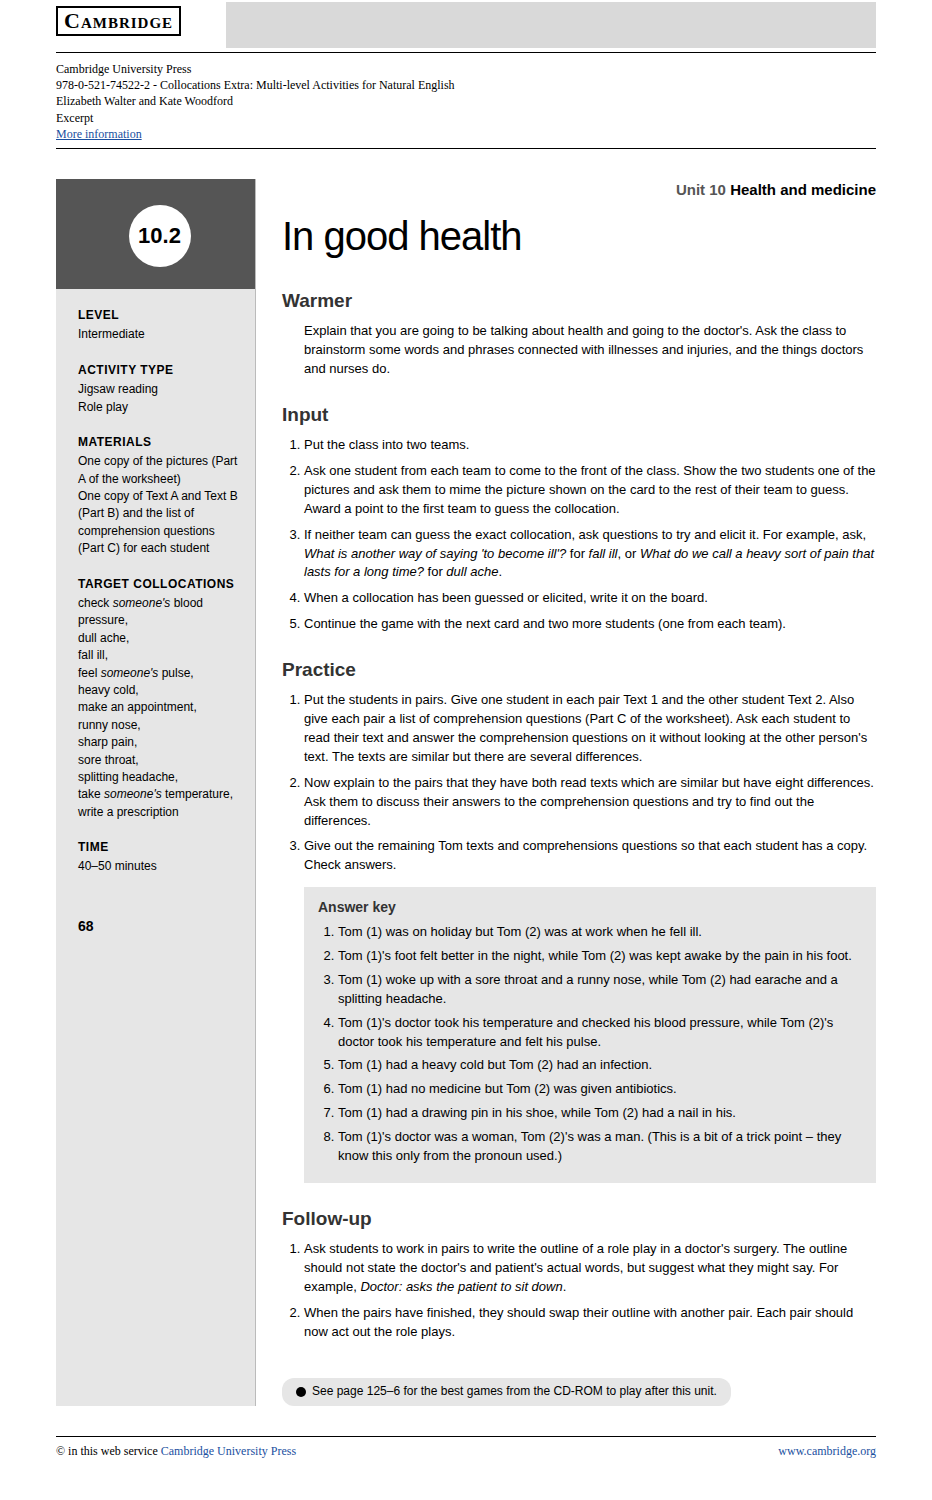Cambridge
Cambridge University Press
978-0-521-74522-2 - Collocations Extra: Multi-level Activities for Natural English
Elizabeth Walter and Kate Woodford
Excerpt
More information
10.2
Level
Intermediate
Activity type
Jigsaw reading
Role play
Materials
One copy of the pictures (Part A of the worksheet)
One copy of Text A and Text B (Part B) and the list of comprehension questions (Part C) for each student
Target collocations
check someone's blood pressure,
dull ache,
fall ill,
feel someone's pulse,
heavy cold,
make an appointment,
runny nose,
sharp pain,
sore throat,
splitting headache,
take someone's temperature,
write a prescription
Time
40–50 minutes
68
Unit 10 Health and medicine
In good health
Warmer
Explain that you are going to be talking about health and going to the doctor's. Ask the class to brainstorm some words and phrases connected with illnesses and injuries, and the things doctors and nurses do.
Input
Put the class into two teams.
Ask one student from each team to come to the front of the class. Show the two students one of the pictures and ask them to mime the picture shown on the card to the rest of their team to guess. Award a point to the first team to guess the collocation.
If neither team can guess the exact collocation, ask questions to try and elicit it. For example, ask, What is another way of saying 'to become ill'? for fall ill, or What do we call a heavy sort of pain that lasts for a long time? for dull ache.
When a collocation has been guessed or elicited, write it on the board.
Continue the game with the next card and two more students (one from each team).
Practice
Put the students in pairs. Give one student in each pair Text 1 and the other student Text 2. Also give each pair a list of comprehension questions (Part C of the worksheet). Ask each student to read their text and answer the comprehension questions on it without looking at the other person's text. The texts are similar but there are several differences.
Now explain to the pairs that they have both read texts which are similar but have eight differences. Ask them to discuss their answers to the comprehension questions and try to find out the differences.
Give out the remaining Tom texts and comprehensions questions so that each student has a copy. Check answers.
Answer key
Tom (1) was on holiday but Tom (2) was at work when he fell ill.
Tom (1)'s foot felt better in the night, while Tom (2) was kept awake by the pain in his foot.
Tom (1) woke up with a sore throat and a runny nose, while Tom (2) had earache and a splitting headache.
Tom (1)'s doctor took his temperature and checked his blood pressure, while Tom (2)'s doctor took his temperature and felt his pulse.
Tom (1) had a heavy cold but Tom (2) had an infection.
Tom (1) had no medicine but Tom (2) was given antibiotics.
Tom (1) had a drawing pin in his shoe, while Tom (2) had a nail in his.
Tom (1)'s doctor was a woman, Tom (2)'s was a man. (This is a bit of a trick point – they know this only from the pronoun used.)
Follow-up
Ask students to work in pairs to write the outline of a role play in a doctor's surgery. The outline should not state the doctor's and patient's actual words, but suggest what they might say. For example, Doctor: asks the patient to sit down.
When the pairs have finished, they should swap their outline with another pair. Each pair should now act out the role plays.
See page 125–6 for the best games from the CD-ROM to play after this unit.
© in this web service Cambridge University Press www.cambridge.org